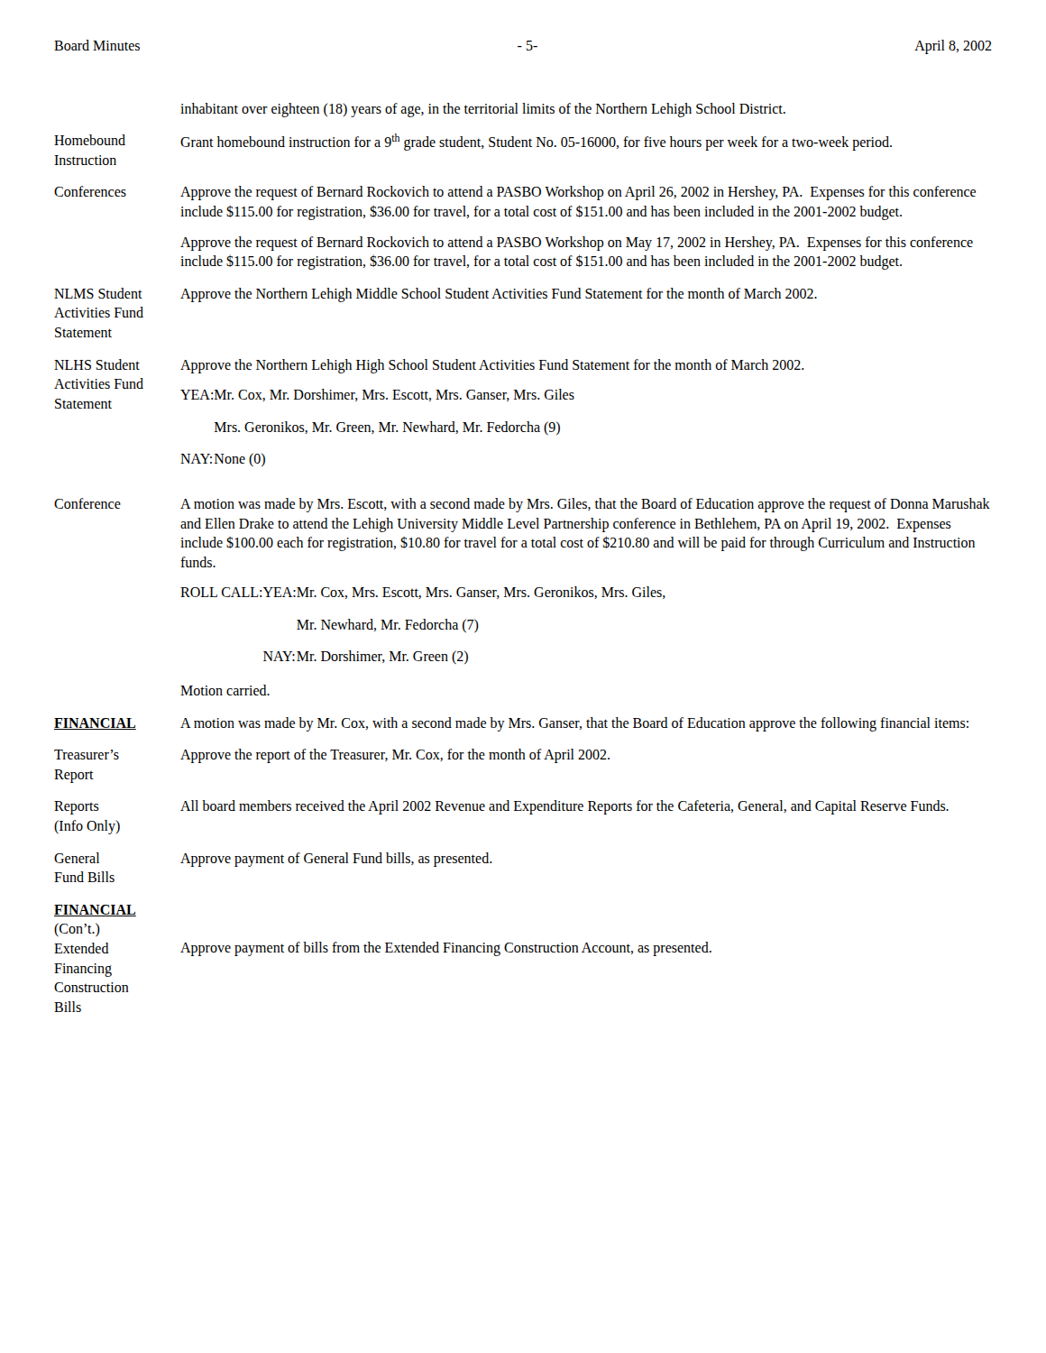Board Minutes
- 5-
April 8, 2002
| | inhabitant over eighteen (18) years of age, in the territorial limits of the Northern Lehigh School District. |
| Homebound Instruction | Grant homebound instruction for a 9 th grade student, Student No. 05-16000, for five hours per week for a two-week period. |
| Conferences | Approve the request of Bernard Rockovich to attend a PASBO Workshop on April 26, 2002 in Hershey, PA. Expenses for this conference include $115.00 for registration, $36.00 for travel, for a total cost of $151.00 and has been included in the 2001-2002 budget. Approve the request of Bernard Rockovich to attend a PASBO Workshop on May 17, 2002 in Hershey, PA. Expenses for this conference include $115.00 for registration, $36.00 for travel, for a total cost of $151.00 and has been included in the 2001-2002 budget. |
| NLMS Student Activities Fund Statement | Approve the Northern Lehigh Middle School Student Activities Fund Statement for the month of March 2002. |
| NLHS Student Activities Fund Statement | Approve the Northern Lehigh High School Student Activities Fund Statement for the month of March 2002. / YEA: / Mr. Cox, Mr. Dorshimer, Mrs. Escott, Mrs. Ganser, Mrs. Giles / / / Mrs. Geronikos, Mr. Green, Mr. Newhard, Mr. Fedorcha (9) / / NAY: / None (0) / |
| Conference | A motion was made by Mrs. Escott, with a second made by Mrs. Giles, that the Board of Education approve the request of Donna Marushak and Ellen Drake to attend the Lehigh University Middle Level Partnership conference in Bethlehem, PA on April 19, 2002. Expenses include $100.00 each for registration, $10.80 for travel for a total cost of $210.80 and will be paid for through Curriculum and Instruction funds. / ROLL CALL: / YEA: / Mr. Cox, Mrs. Escott, Mrs. Ganser, Mrs. Geronikos, Mrs. Giles, / / / / Mr. Newhard, Mr. Fedorcha (7) / / / NAY: / Mr. Dorshimer, Mr. Green (2) / Motion carried. |
| FINANCIAL | A motion was made by Mr. Cox, with a second made by Mrs. Ganser, that the Board of Education approve the following financial items: |
| Treasurer’s Report | Approve the report of the Treasurer, Mr. Cox, for the month of April 2002. |
| Reports (Info Only) | All board members received the April 2002 Revenue and Expenditure Reports for the Cafeteria, General, and Capital Reserve Funds. |
| General Fund Bills | Approve payment of General Fund bills, as presented. |
| FINANCIAL (Con’t.) Extended Financing Construction Bills | Approve payment of bills from the Extended Financing Construction Account, as presented. |